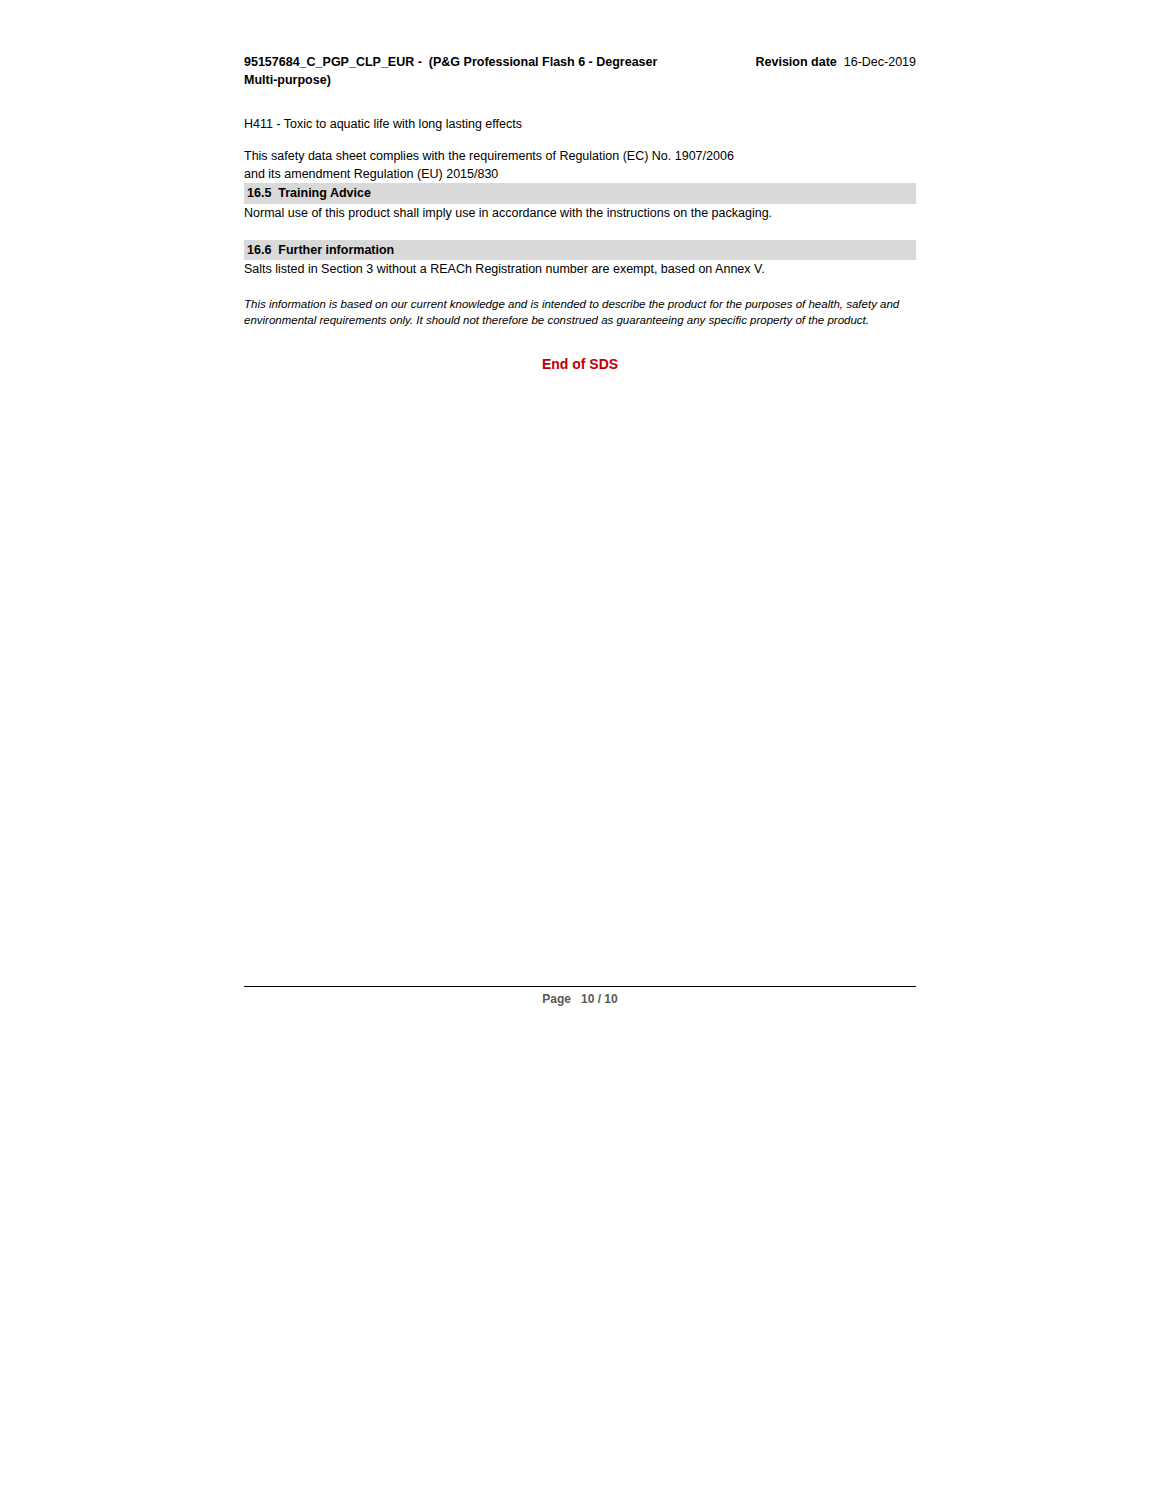95157684_C_PGP_CLP_EUR - (P&G Professional Flash 6 - Degreaser Multi-purpose)
Revision date 16-Dec-2019
H411 - Toxic to aquatic life with long lasting effects
This safety data sheet complies with the requirements of Regulation (EC) No. 1907/2006
and its amendment Regulation (EU) 2015/830
16.5 Training Advice
Normal use of this product shall imply use in accordance with the instructions on the packaging.
16.6 Further information
Salts listed in Section 3 without a REACh Registration number are exempt, based on Annex V.
This information is based on our current knowledge and is intended to describe the product for the purposes of health, safety and environmental requirements only. It should not therefore be construed as guaranteeing any specific property of the product.
End of SDS
Page 10 / 10